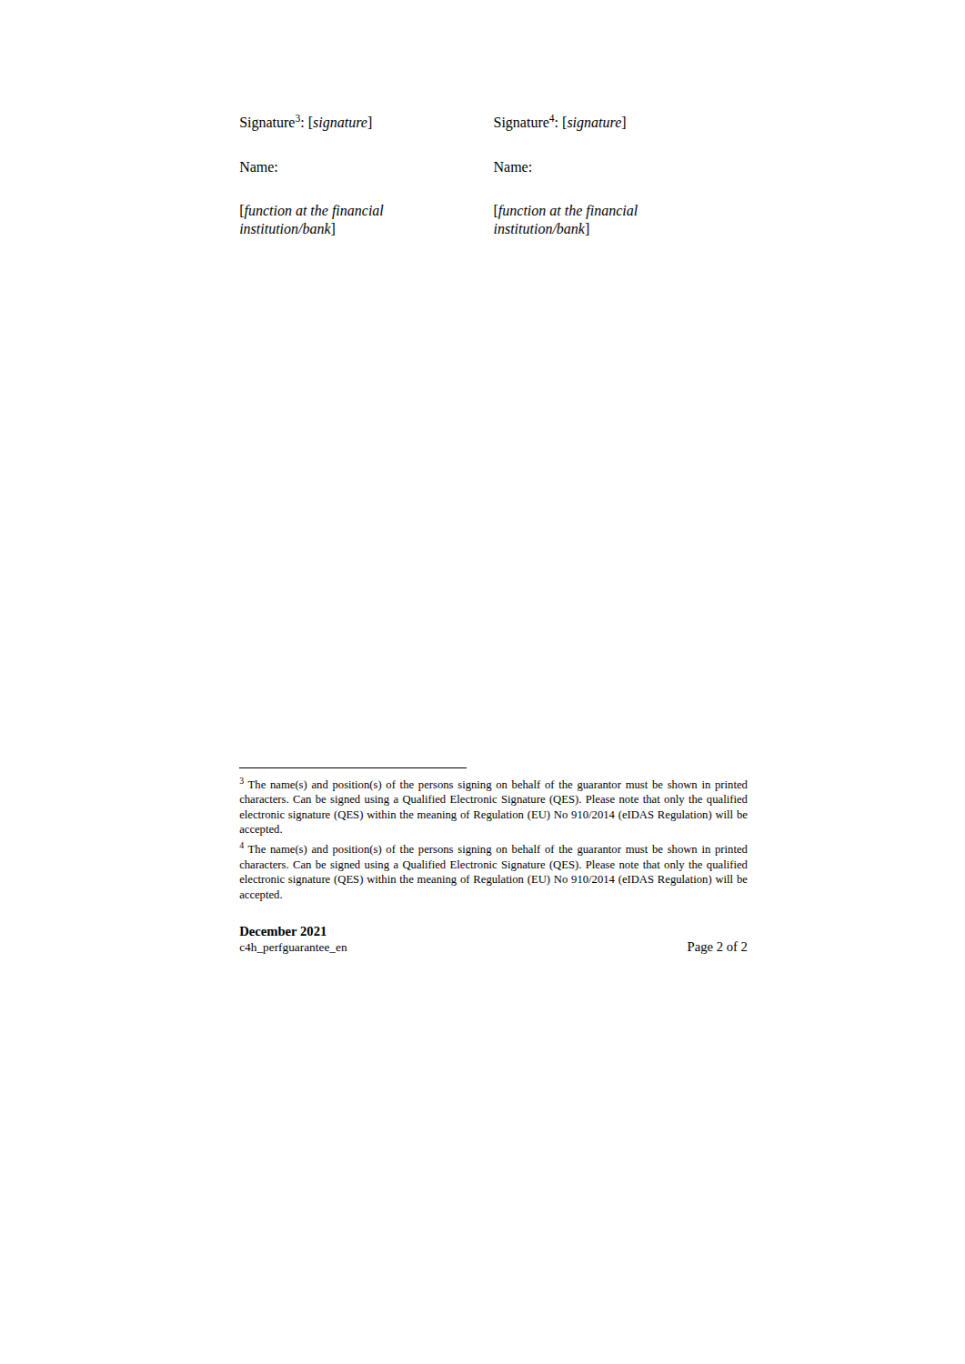Signature3: [signature]
Name:
[function at the financial institution/bank]
Signature4: [signature]
Name:
[function at the financial institution/bank]
3 The name(s) and position(s) of the persons signing on behalf of the guarantor must be shown in printed characters. Can be signed using a Qualified Electronic Signature (QES). Please note that only the qualified electronic signature (QES) within the meaning of Regulation (EU) No 910/2014 (eIDAS Regulation) will be accepted.
4 The name(s) and position(s) of the persons signing on behalf of the guarantor must be shown in printed characters. Can be signed using a Qualified Electronic Signature (QES). Please note that only the qualified electronic signature (QES) within the meaning of Regulation (EU) No 910/2014 (eIDAS Regulation) will be accepted.
December 2021
c4h_perfguarantee_en
Page 2 of 2